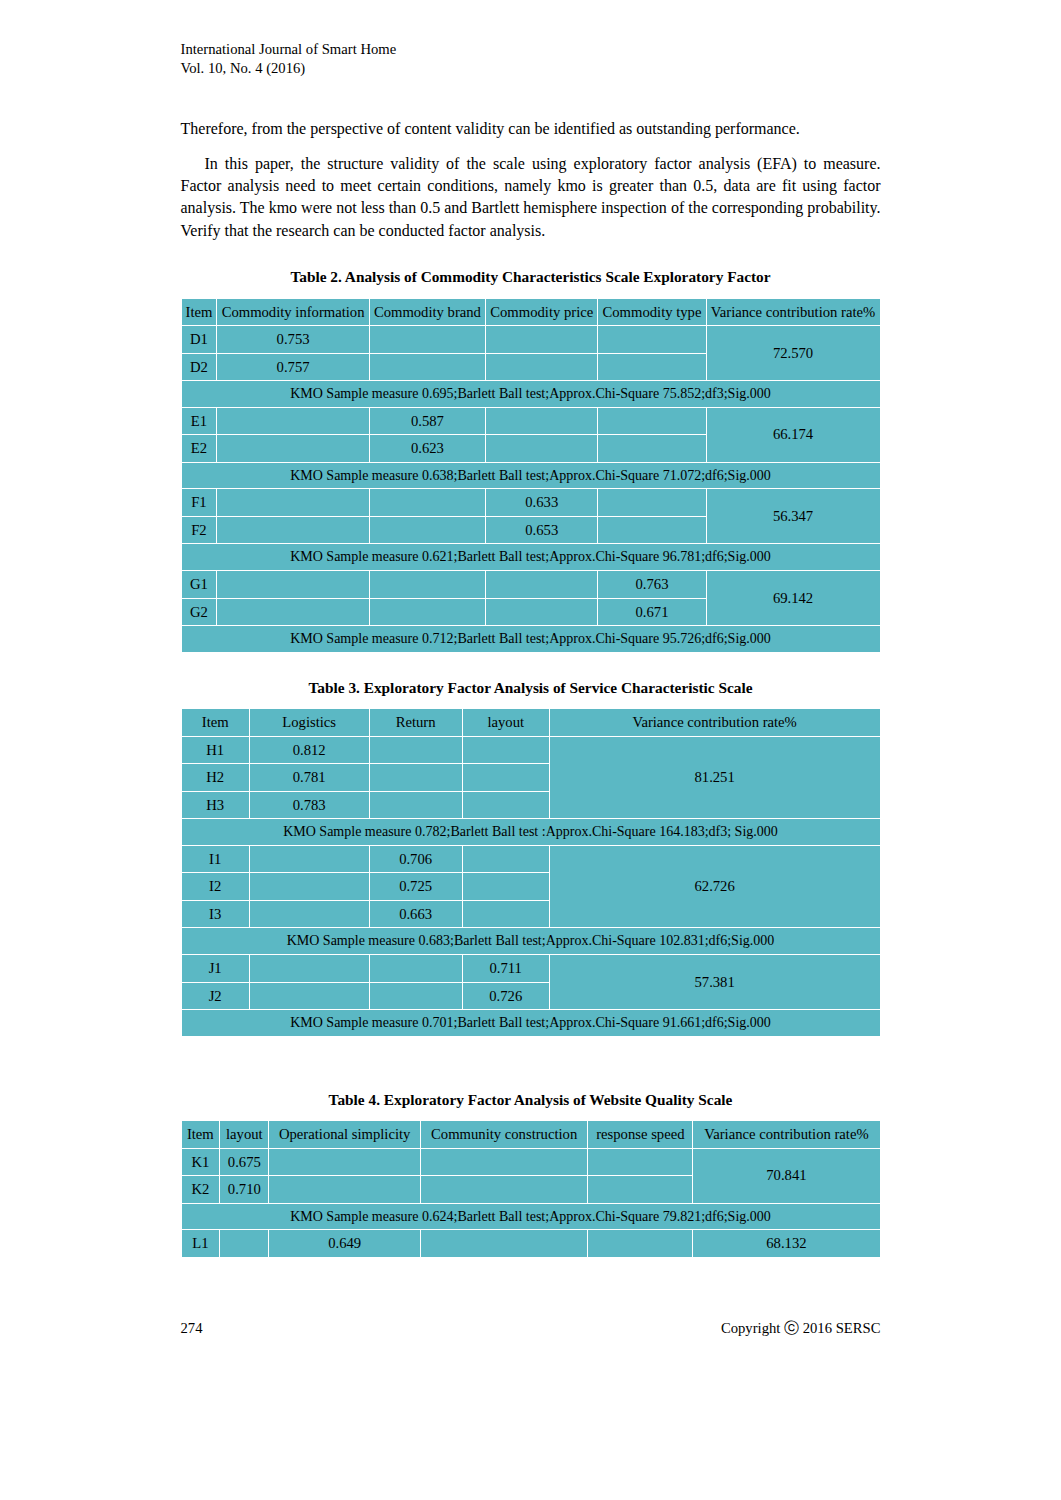International Journal of Smart Home
Vol. 10, No. 4 (2016)
Therefore, from the perspective of content validity can be identified as outstanding performance.
In this paper, the structure validity of the scale using exploratory factor analysis (EFA) to measure. Factor analysis need to meet certain conditions, namely kmo is greater than 0.5, data are fit using factor analysis. The kmo were not less than 0.5 and Bartlett hemisphere inspection of the corresponding probability. Verify that the research can be conducted factor analysis.
Table 2. Analysis of Commodity Characteristics Scale Exploratory Factor
| Item | Commodity information | Commodity brand | Commodity price | Commodity type | Variance contribution rate% |
| --- | --- | --- | --- | --- | --- |
| D1 | 0.753 | | | | 72.570 |
| D2 | 0.757 | | | |
| KMO Sample measure 0.695;Barlett Ball test;Approx.Chi-Square 75.852;df3;Sig.000 |
| E1 | | 0.587 | | | 66.174 |
| E2 | | 0.623 | | |
| KMO Sample measure 0.638;Barlett Ball test;Approx.Chi-Square 71.072;df6;Sig.000 |
| F1 | | | 0.633 | | 56.347 |
| F2 | | | 0.653 | |
| KMO Sample measure 0.621;Barlett Ball test;Approx.Chi-Square 96.781;df6;Sig.000 |
| G1 | | | | 0.763 | 69.142 |
| G2 | | | | 0.671 |
| KMO Sample measure 0.712;Barlett Ball test;Approx.Chi-Square 95.726;df6;Sig.000 |
Table 3. Exploratory Factor Analysis of Service Characteristic Scale
| Item | Logistics | Return | layout | Variance contribution rate% |
| --- | --- | --- | --- | --- |
| H1 | 0.812 | | | 81.251 |
| H2 | 0.781 | | |
| H3 | 0.783 | | |
| KMO Sample measure 0.782;Barlett Ball test :Approx.Chi-Square 164.183;df3; Sig.000 |
| I1 | | 0.706 | | 62.726 |
| I2 | | 0.725 | |
| I3 | | 0.663 | |
| KMO Sample measure 0.683;Barlett Ball test;Approx.Chi-Square 102.831;df6;Sig.000 |
| J1 | | | 0.711 | 57.381 |
| J2 | | | 0.726 |
| KMO Sample measure 0.701;Barlett Ball test;Approx.Chi-Square 91.661;df6;Sig.000 |
Table 4. Exploratory Factor Analysis of Website Quality Scale
| Item | layout | Operational simplicity | Community construction | response speed | Variance contribution rate% |
| --- | --- | --- | --- | --- | --- |
| K1 | 0.675 | | | | 70.841 |
| K2 | 0.710 | | | |
| KMO Sample measure 0.624;Barlett Ball test;Approx.Chi-Square 79.821;df6;Sig.000 |
| L1 | | 0.649 | | | 68.132 |
274 Copyright ⓒ 2016 SERSC